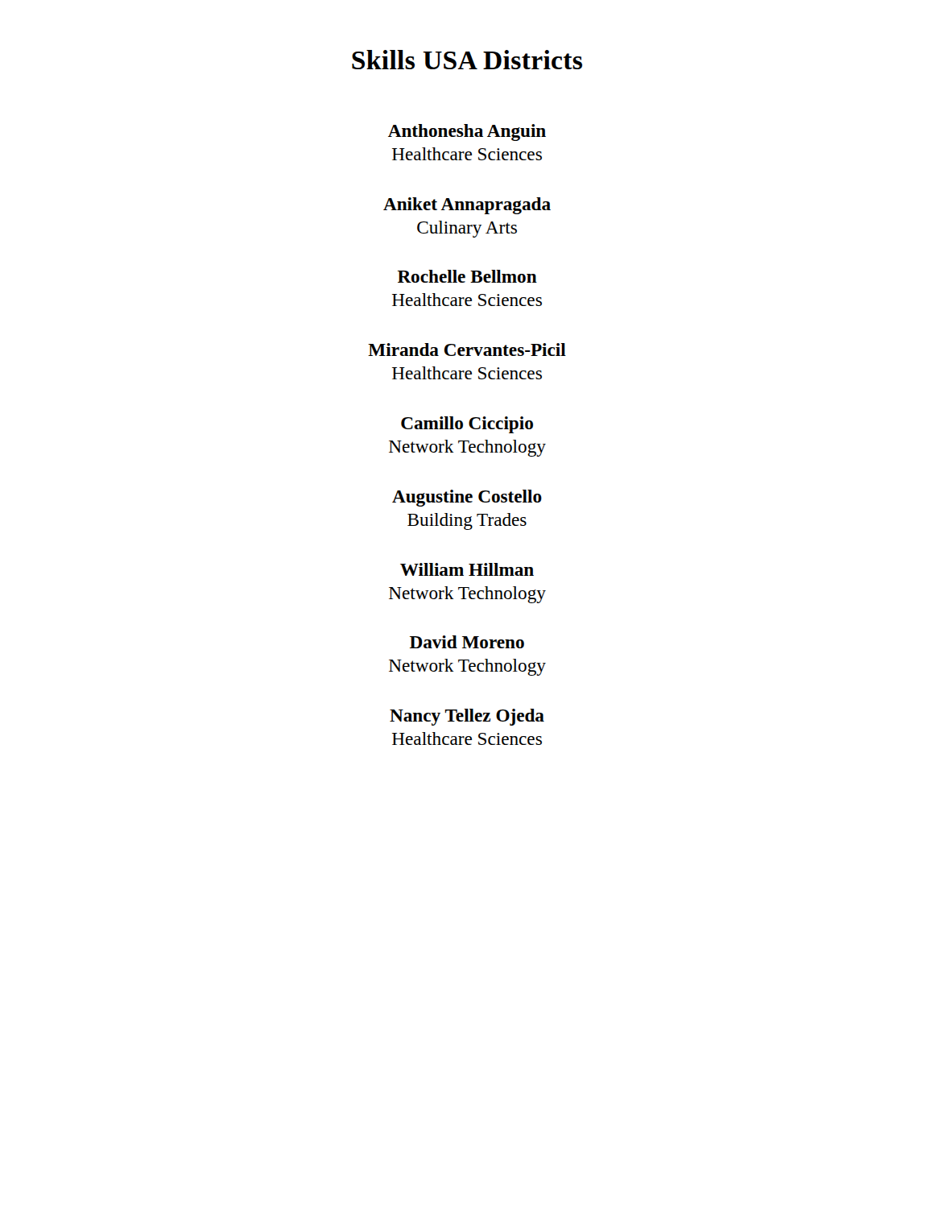Skills USA Districts
Anthonesha Anguin Healthcare Sciences
Aniket Annapragada Culinary Arts
Rochelle Bellmon Healthcare Sciences
Miranda Cervantes-Picil Healthcare Sciences
Camillo Ciccipio Network Technology
Augustine Costello Building Trades
William Hillman Network Technology
David Moreno Network Technology
Nancy Tellez Ojeda Healthcare Sciences